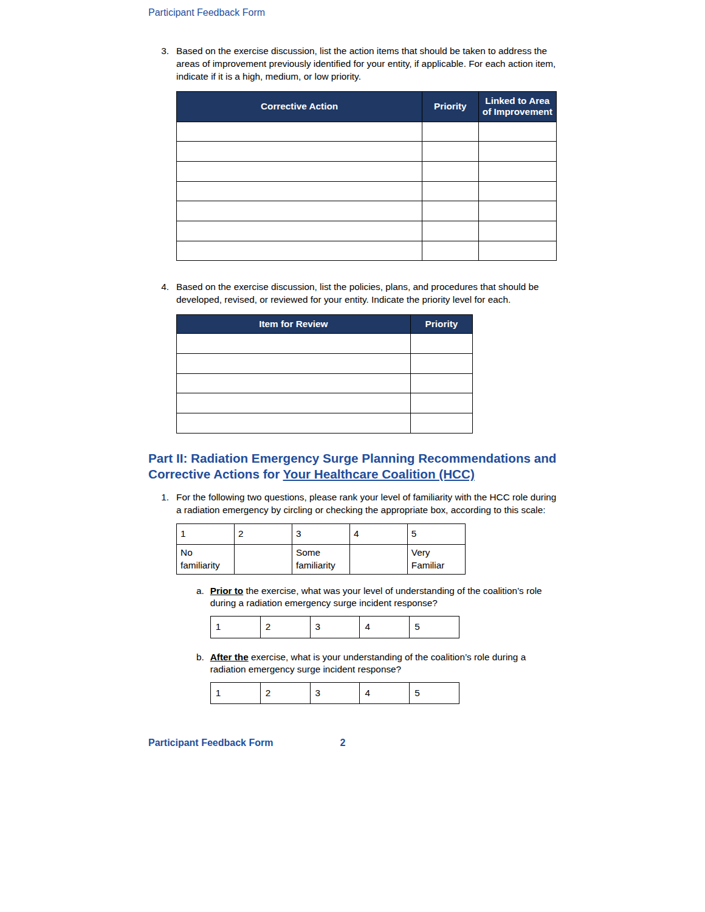Participant Feedback Form
Based on the exercise discussion, list the action items that should be taken to address the areas of improvement previously identified for your entity, if applicable. For each action item, indicate if it is a high, medium, or low priority.
| Corrective Action | Priority | Linked to Area of Improvement |
| --- | --- | --- |
Based on the exercise discussion, list the policies, plans, and procedures that should be developed, revised, or reviewed for your entity. Indicate the priority level for each.
| Item for Review | Priority |
| --- | --- |
Part II: Radiation Emergency Surge Planning Recommendations and Corrective Actions for Your Healthcare Coalition (HCC)
For the following two questions, please rank your level of familiarity with the HCC role during a radiation emergency by circling or checking the appropriate box, according to this scale:
| 1 | 2 | 3 | 4 | 5 |
| No familiarity | | Some familiarity | | Very Familiar |
Prior to the exercise, what was your level of understanding of the coalition’s role during a radiation emergency surge incident response?
| 1 | 2 | 3 | 4 | 5 |
After the exercise, what is your understanding of the coalition’s role during a radiation emergency surge incident response?
| 1 | 2 | 3 | 4 | 5 |
Participant Feedback Form 2